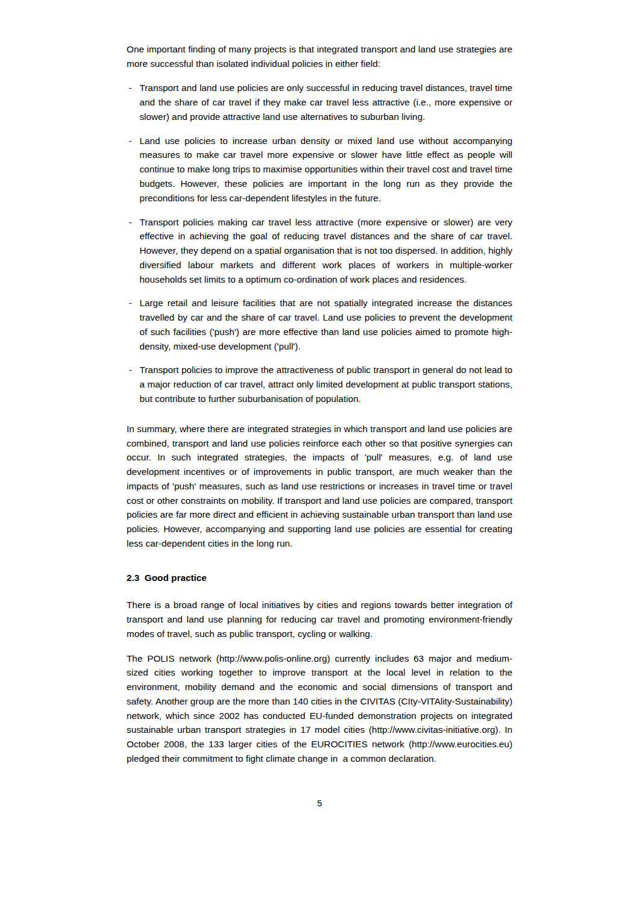One important finding of many projects is that integrated transport and land use strategies are more successful than isolated individual policies in either field:
Transport and land use policies are only successful in reducing travel distances, travel time and the share of car travel if they make car travel less attractive (i.e., more expensive or slower) and provide attractive land use alternatives to suburban living.
Land use policies to increase urban density or mixed land use without accompanying measures to make car travel more expensive or slower have little effect as people will continue to make long trips to maximise opportunities within their travel cost and travel time budgets. However, these policies are important in the long run as they provide the preconditions for less car-dependent lifestyles in the future.
Transport policies making car travel less attractive (more expensive or slower) are very effective in achieving the goal of reducing travel distances and the share of car travel. However, they depend on a spatial organisation that is not too dispersed. In addition, highly diversified labour markets and different work places of workers in multiple-worker households set limits to a optimum co-ordination of work places and residences.
Large retail and leisure facilities that are not spatially integrated increase the distances travelled by car and the share of car travel. Land use policies to prevent the development of such facilities ('push') are more effective than land use policies aimed to promote high-density, mixed-use development ('pull').
Transport policies to improve the attractiveness of public transport in general do not lead to a major reduction of car travel, attract only limited development at public transport stations, but contribute to further suburbanisation of population.
In summary, where there are integrated strategies in which transport and land use policies are combined, transport and land use policies reinforce each other so that positive synergies can occur. In such integrated strategies, the impacts of 'pull' measures, e.g. of land use development incentives or of improvements in public transport, are much weaker than the impacts of 'push' measures, such as land use restrictions or increases in travel time or travel cost or other constraints on mobility. If transport and land use policies are compared, transport policies are far more direct and efficient in achieving sustainable urban transport than land use policies. However, accompanying and supporting land use policies are essential for creating less car-dependent cities in the long run.
2.3 Good practice
There is a broad range of local initiatives by cities and regions towards better integration of transport and land use planning for reducing car travel and promoting environment-friendly modes of travel, such as public transport, cycling or walking.
The POLIS network (http://www.polis-online.org) currently includes 63 major and medium-sized cities working together to improve transport at the local level in relation to the environment, mobility demand and the economic and social dimensions of transport and safety. Another group are the more than 140 cities in the CIVITAS (CIty-VITAlity-Sustainability) network, which since 2002 has conducted EU-funded demonstration projects on integrated sustainable urban transport strategies in 17 model cities (http://www.civitas-initiative.org). In October 2008, the 133 larger cities of the EUROCITIES network (http://www.eurocities.eu) pledged their commitment to fight climate change in a common declaration.
5